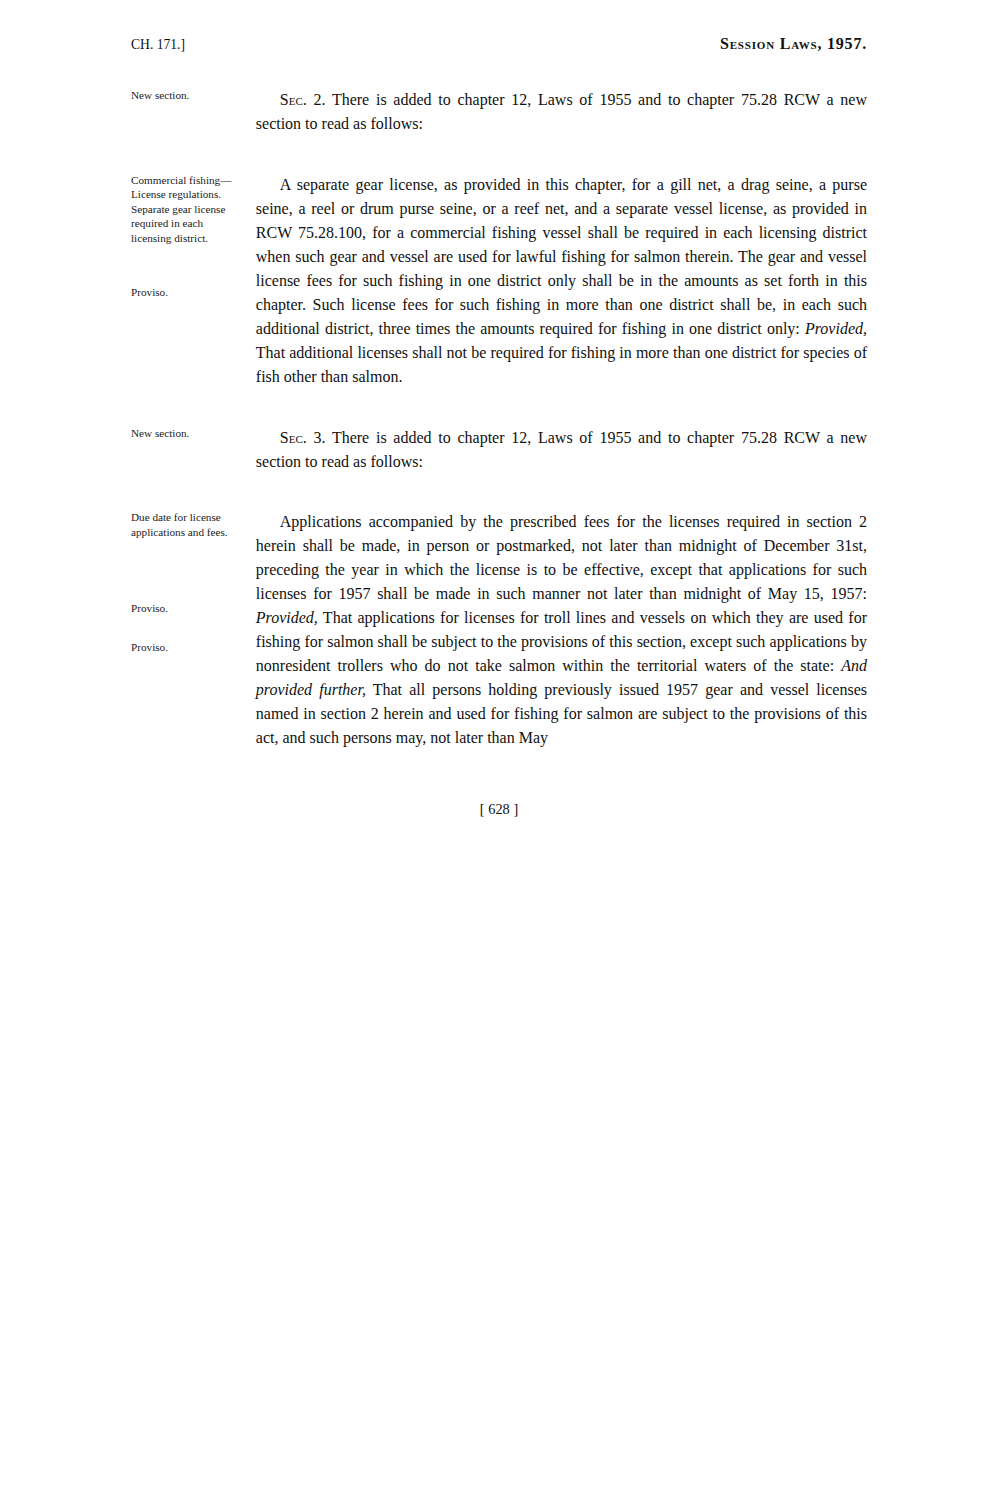CH. 171.] Session Laws, 1957.
New section.
Sec. 2. There is added to chapter 12, Laws of 1955 and to chapter 75.28 RCW a new section to read as follows:
Commercial fishing—License regulations. Separate gear license required in each licensing district.
Proviso.
A separate gear license, as provided in this chapter, for a gill net, a drag seine, a purse seine, a reel or drum purse seine, or a reef net, and a separate vessel license, as provided in RCW 75.28.100, for a commercial fishing vessel shall be required in each licensing district when such gear and vessel are used for lawful fishing for salmon therein. The gear and vessel license fees for such fishing in one district only shall be in the amounts as set forth in this chapter. Such license fees for such fishing in more than one district shall be, in each such additional district, three times the amounts required for fishing in one district only: Provided, That additional licenses shall not be required for fishing in more than one district for species of fish other than salmon.
New section.
Sec. 3. There is added to chapter 12, Laws of 1955 and to chapter 75.28 RCW a new section to read as follows:
Due date for license applications and fees.
Proviso.
Proviso.
Applications accompanied by the prescribed fees for the licenses required in section 2 herein shall be made, in person or postmarked, not later than midnight of December 31st, preceding the year in which the license is to be effective, except that applications for such licenses for 1957 shall be made in such manner not later than midnight of May 15, 1957: Provided, That applications for licenses for troll lines and vessels on which they are used for fishing for salmon shall be subject to the provisions of this section, except such applications by nonresident trollers who do not take salmon within the territorial waters of the state: And provided further, That all persons holding previously issued 1957 gear and vessel licenses named in section 2 herein and used for fishing for salmon are subject to the provisions of this act, and such persons may, not later than May
[ 628 ]